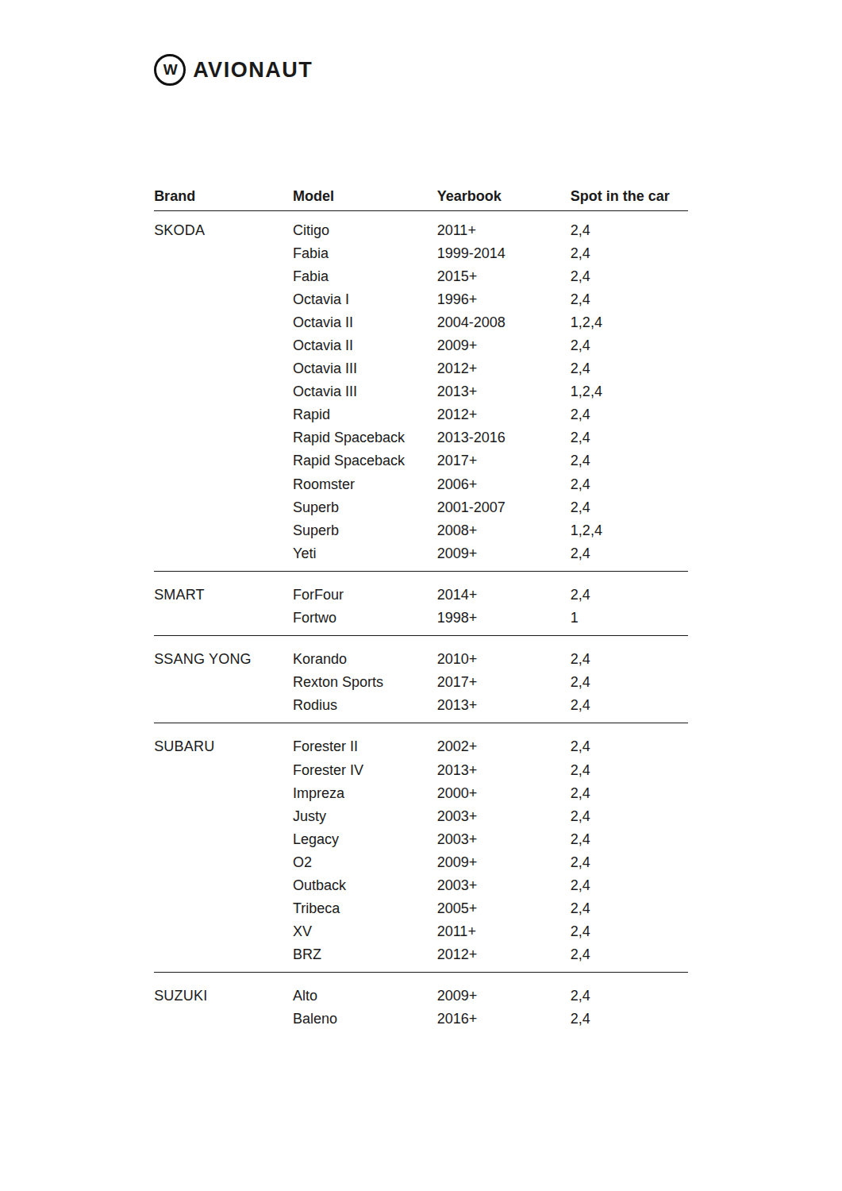W
AVIONAUT
| Brand | Model | Yearbook | Spot in the car |
| --- | --- | --- | --- |
| SKODA | Citigo | 2011+ | 2,4 |
| | Fabia | 1999-2014 | 2,4 |
| | Fabia | 2015+ | 2,4 |
| | Octavia I | 1996+ | 2,4 |
| | Octavia II | 2004-2008 | 1,2,4 |
| | Octavia II | 2009+ | 2,4 |
| | Octavia III | 2012+ | 2,4 |
| | Octavia III | 2013+ | 1,2,4 |
| | Rapid | 2012+ | 2,4 |
| | Rapid Spaceback | 2013-2016 | 2,4 |
| | Rapid Spaceback | 2017+ | 2,4 |
| | Roomster | 2006+ | 2,4 |
| | Superb | 2001-2007 | 2,4 |
| | Superb | 2008+ | 1,2,4 |
| | Yeti | 2009+ | 2,4 |
| SMART | ForFour | 2014+ | 2,4 |
| | Fortwo | 1998+ | 1 |
| SSANG YONG | Korando | 2010+ | 2,4 |
| | Rexton Sports | 2017+ | 2,4 |
| | Rodius | 2013+ | 2,4 |
| SUBARU | Forester II | 2002+ | 2,4 |
| | Forester IV | 2013+ | 2,4 |
| | Impreza | 2000+ | 2,4 |
| | Justy | 2003+ | 2,4 |
| | Legacy | 2003+ | 2,4 |
| | O2 | 2009+ | 2,4 |
| | Outback | 2003+ | 2,4 |
| | Tribeca | 2005+ | 2,4 |
| | XV | 2011+ | 2,4 |
| | BRZ | 2012+ | 2,4 |
| SUZUKI | Alto | 2009+ | 2,4 |
| | Baleno | 2016+ | 2,4 |